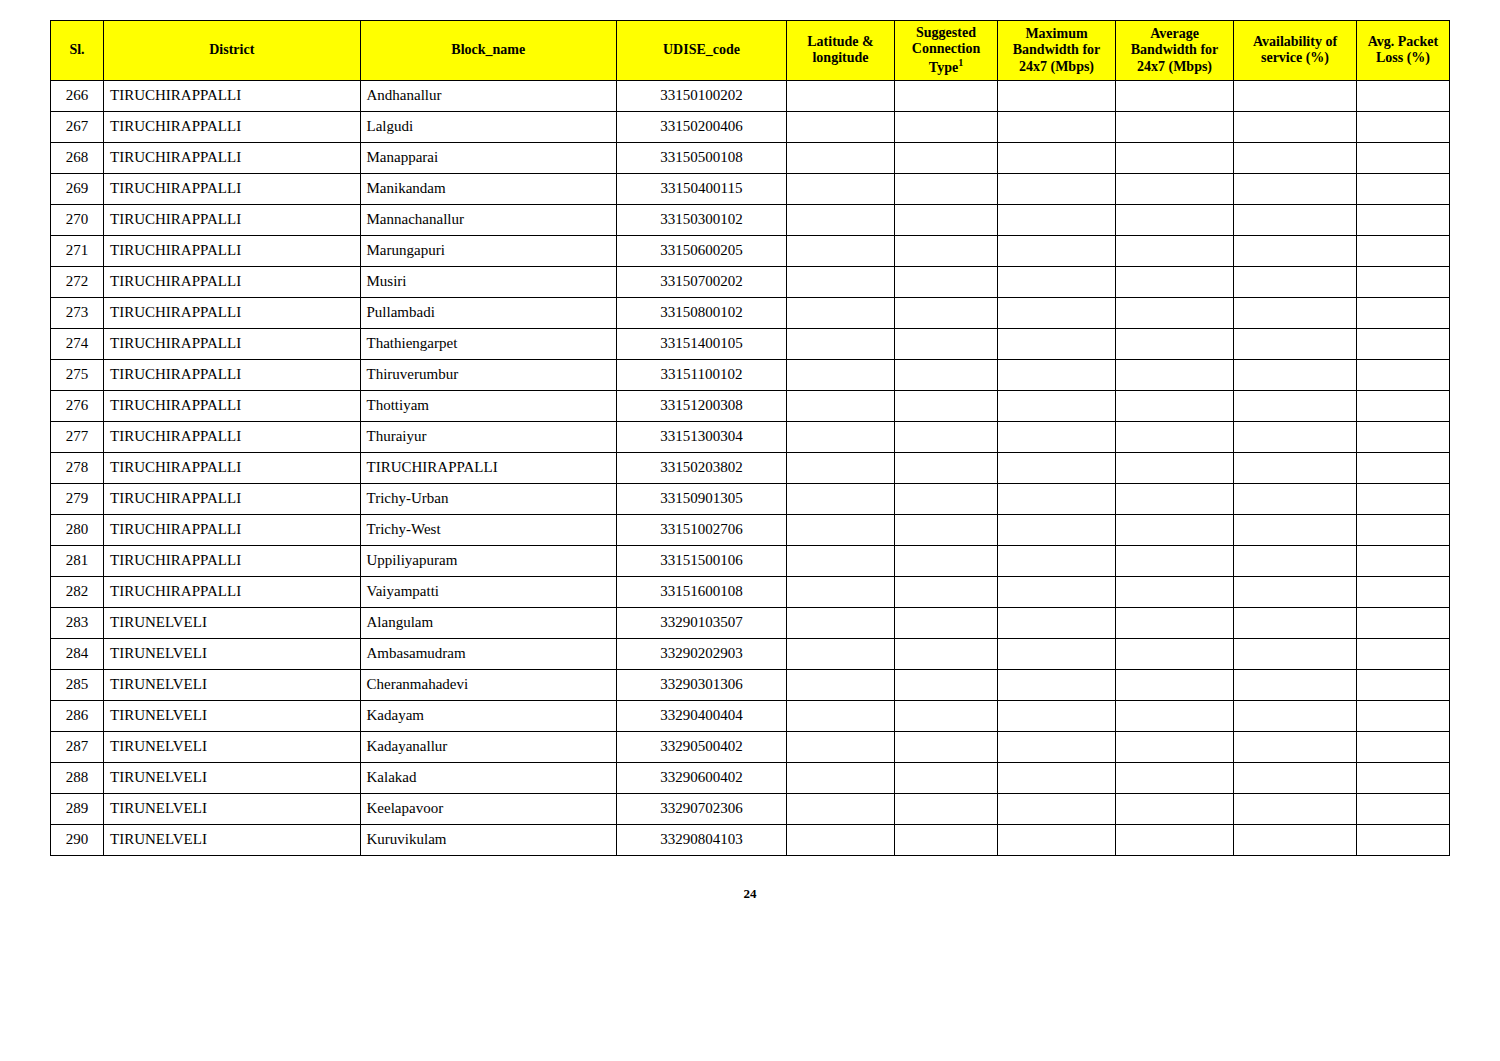| Sl. | District | Block_name | UDISE_code | Latitude & longitude | Suggested Connection Type 1 | Maximum Bandwidth for 24x7 (Mbps) | Average Bandwidth for 24x7 (Mbps) | Availability of service (%) | Avg. Packet Loss (%) |
| --- | --- | --- | --- | --- | --- | --- | --- | --- | --- |
| 266 | TIRUCHIRAPPALLI | Andhanallur | 33150100202 | | | | | | |
| 267 | TIRUCHIRAPPALLI | Lalgudi | 33150200406 | | | | | | |
| 268 | TIRUCHIRAPPALLI | Manapparai | 33150500108 | | | | | | |
| 269 | TIRUCHIRAPPALLI | Manikandam | 33150400115 | | | | | | |
| 270 | TIRUCHIRAPPALLI | Mannachanallur | 33150300102 | | | | | | |
| 271 | TIRUCHIRAPPALLI | Marungapuri | 33150600205 | | | | | | |
| 272 | TIRUCHIRAPPALLI | Musiri | 33150700202 | | | | | | |
| 273 | TIRUCHIRAPPALLI | Pullambadi | 33150800102 | | | | | | |
| 274 | TIRUCHIRAPPALLI | Thathiengarpet | 33151400105 | | | | | | |
| 275 | TIRUCHIRAPPALLI | Thiruverumbur | 33151100102 | | | | | | |
| 276 | TIRUCHIRAPPALLI | Thottiyam | 33151200308 | | | | | | |
| 277 | TIRUCHIRAPPALLI | Thuraiyur | 33151300304 | | | | | | |
| 278 | TIRUCHIRAPPALLI | TIRUCHIRAPPALLI | 33150203802 | | | | | | |
| 279 | TIRUCHIRAPPALLI | Trichy-Urban | 33150901305 | | | | | | |
| 280 | TIRUCHIRAPPALLI | Trichy-West | 33151002706 | | | | | | |
| 281 | TIRUCHIRAPPALLI | Uppiliyapuram | 33151500106 | | | | | | |
| 282 | TIRUCHIRAPPALLI | Vaiyampatti | 33151600108 | | | | | | |
| 283 | TIRUNELVELI | Alangulam | 33290103507 | | | | | | |
| 284 | TIRUNELVELI | Ambasamudram | 33290202903 | | | | | | |
| 285 | TIRUNELVELI | Cheranmahadevi | 33290301306 | | | | | | |
| 286 | TIRUNELVELI | Kadayam | 33290400404 | | | | | | |
| 287 | TIRUNELVELI | Kadayanallur | 33290500402 | | | | | | |
| 288 | TIRUNELVELI | Kalakad | 33290600402 | | | | | | |
| 289 | TIRUNELVELI | Keelapavoor | 33290702306 | | | | | | |
| 290 | TIRUNELVELI | Kuruvikulam | 33290804103 | | | | | | |
24